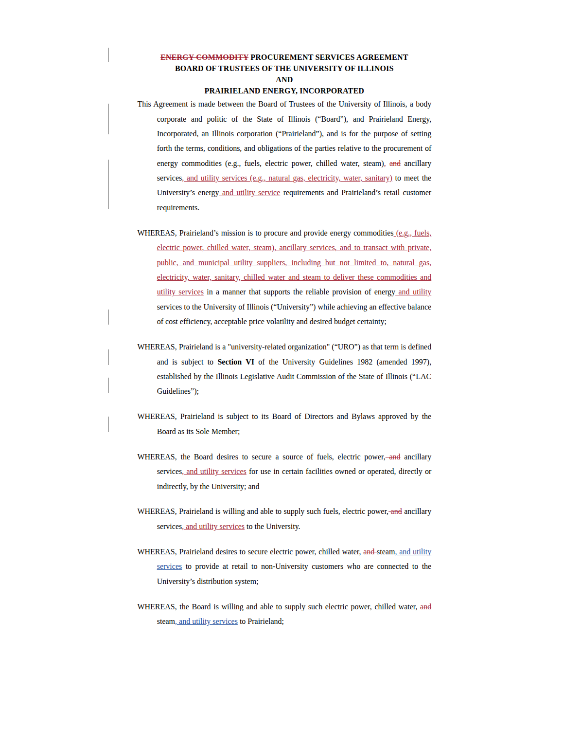ENERGY COMMODITY PROCUREMENT SERVICES AGREEMENT BOARD OF TRUSTEES OF THE UNIVERSITY OF ILLINOIS AND PRAIRIELAND ENERGY, INCORPORATED
This Agreement is made between the Board of Trustees of the University of Illinois, a body corporate and politic of the State of Illinois (“Board”), and Prairieland Energy, Incorporated, an Illinois corporation (“Prairieland”), and is for the purpose of setting forth the terms, conditions, and obligations of the parties relative to the procurement of energy commodities (e.g., fuels, electric power, chilled water, steam), and ancillary services, and utility services (e.g., natural gas, electricity, water, sanitary) to meet the University’s energy and utility service requirements and Prairieland’s retail customer requirements.
WHEREAS, Prairieland’s mission is to procure and provide energy commodities (e.g., fuels, electric power, chilled water, steam), ancillary services, and to transact with private, public, and municipal utility suppliers, including but not limited to, natural gas, electricity, water, sanitary, chilled water and steam to deliver these commodities and utility services in a manner that supports the reliable provision of energy and utility services to the University of Illinois (“University”) while achieving an effective balance of cost efficiency, acceptable price volatility and desired budget certainty;
WHEREAS, Prairieland is a "university-related organization" (“URO”) as that term is defined and is subject to Section VI of the University Guidelines 1982 (amended 1997), established by the Illinois Legislative Audit Commission of the State of Illinois (“LAC Guidelines”);
WHEREAS, Prairieland is subject to its Board of Directors and Bylaws approved by the Board as its Sole Member;
WHEREAS, the Board desires to secure a source of fuels, electric power, and ancillary services, and utility services for use in certain facilities owned or operated, directly or indirectly, by the University; and
WHEREAS, Prairieland is willing and able to supply such fuels, electric power, and ancillary services, and utility services to the University.
WHEREAS, Prairieland desires to secure electric power, chilled water, and steam, and utility services to provide at retail to non-University customers who are connected to the University’s distribution system;
WHEREAS, the Board is willing and able to supply such electric power, chilled water, and steam, and utility services to Prairieland;